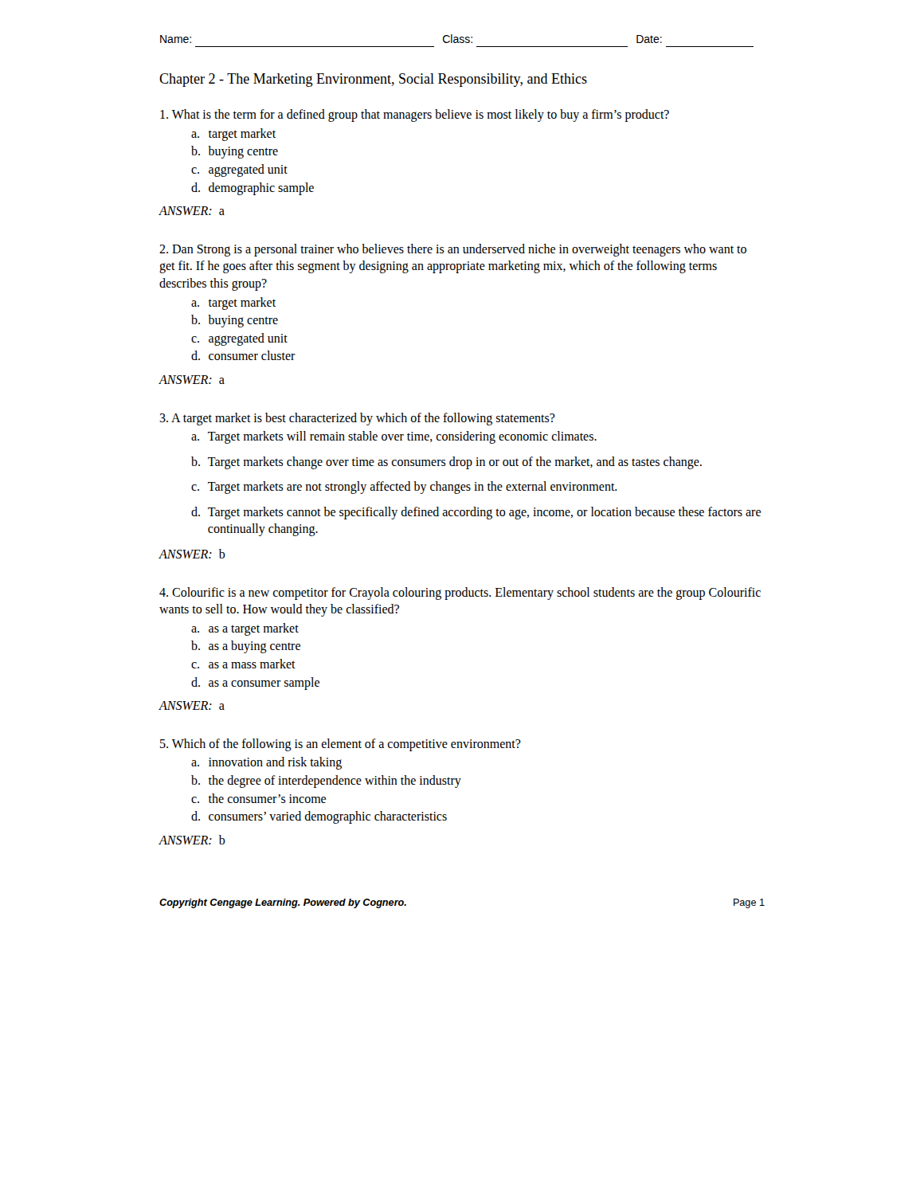Name:
Class:
Date:
Chapter 2 - The Marketing Environment, Social Responsibility, and Ethics
1. What is the term for a defined group that managers believe is most likely to buy a firm’s product?
a. target market
b. buying centre
c. aggregated unit
d. demographic sample
ANSWER: a
2. Dan Strong is a personal trainer who believes there is an underserved niche in overweight teenagers who want to get fit. If he goes after this segment by designing an appropriate marketing mix, which of the following terms describes this group?
a. target market
b. buying centre
c. aggregated unit
d. consumer cluster
ANSWER: a
3. A target market is best characterized by which of the following statements?
a. Target markets will remain stable over time, considering economic climates.
b. Target markets change over time as consumers drop in or out of the market, and as tastes change.
c. Target markets are not strongly affected by changes in the external environment.
d. Target markets cannot be specifically defined according to age, income, or location because these factors are continually changing.
ANSWER: b
4. Colourific is a new competitor for Crayola colouring products. Elementary school students are the group Colourific wants to sell to. How would they be classified?
a. as a target market
b. as a buying centre
c. as a mass market
d. as a consumer sample
ANSWER: a
5. Which of the following is an element of a competitive environment?
a. innovation and risk taking
b. the degree of interdependence within the industry
c. the consumer’s income
d. consumers’ varied demographic characteristics
ANSWER: b
Copyright Cengage Learning. Powered by Cognero. Page 1